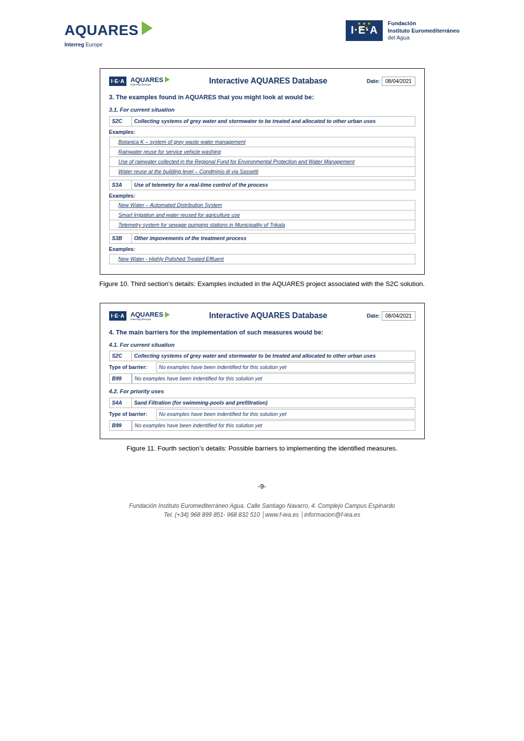AQUARES
Interreg Europe
★ ★ ★
★ ★
I·E·A
Fundación
Instituto Euromediterráneo
del Agua
I·E·A
AQUARES
Interreg Europe
Interactive AQUARES Database
Date: 08/04/2021
3. The examples found in AQUARES that you might look at would be:
3.1. For current situation
| S2C | Collecting systems of grey water and stormwater to be treated and allocated to other urban uses |
Examples:
| Botanica K – system of grey waste water management |
| Rainwater reuse for service vehicle washing |
| Use of rainwater collected in the Regional Fund for Environmental Protection and Water Management |
| Water reuse at the building level – Condminio di via Sassetti |
| S3A | Use of telemetry for a real-time control of the process |
Examples:
| New Water – Automated Distribution System |
| Smart Irrigation and water reused for agriculture use |
| Telemetry system for sewage pumping stations in Municipality of Trikala |
| S3B | Other impovements of the treatment process |
Examples:
| New Water - Highly Polished Treated Effluent |
Figure 10. Third section’s details: Examples included in the AQUARES project associated with the S2C solution.
I·E·A
AQUARES
Interreg Europe
Interactive AQUARES Database
Date: 08/04/2021
4. The main barriers for the implementation of such measures would be:
4.1. For current situation
| S2C | Collecting systems of grey water and stormwater to be treated and allocated to other urban uses |
Type of barrier: No examples have been indentified for this solution yet
B99 No examples have been indentified for this solution yet
4.2. For priority uses
| S4A | Sand Filtration (for swimming-pools and prefiltration) |
Type of barrier: No examples have been indentified for this solution yet
B99 No examples have been indentified for this solution yet
Figure 11. Fourth section’s details: Possible barriers to implementing the identified measures.
-9-
Fundación Instituto Euromediterráneo Agua. Calle Santiago Navarro, 4. Complejo Campus Espinardo
Tel. (+34) 968 899 851- 968 832 510 │www.f-iea.es │informacion@f-iea.es